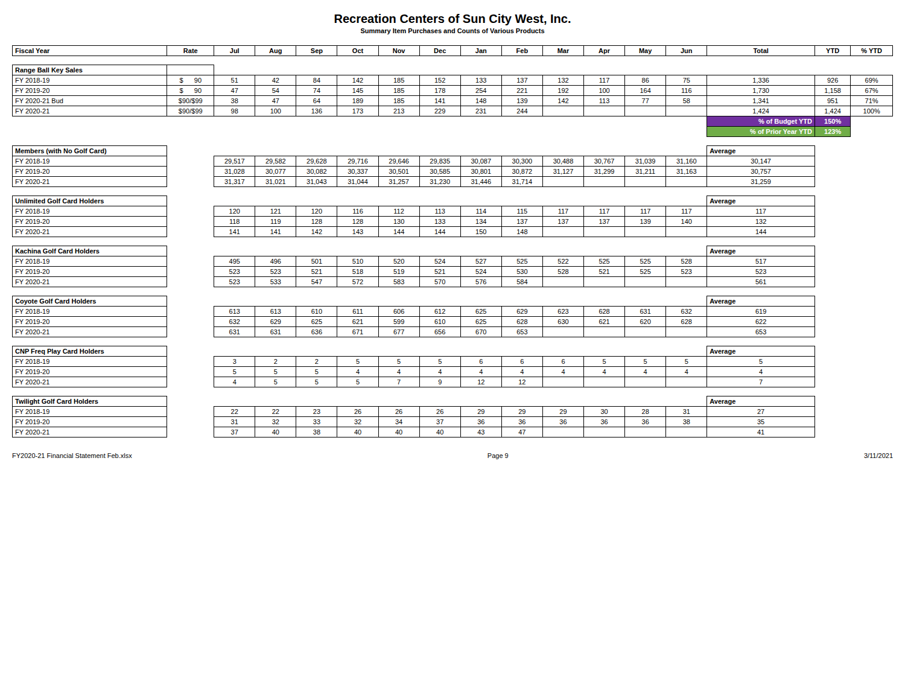Recreation Centers of Sun City West, Inc.
Summary Item Purchases and Counts of Various Products
| Fiscal Year | Rate | Jul | Aug | Sep | Oct | Nov | Dec | Jan | Feb | Mar | Apr | May | Jun | Total | YTD | % YTD |
| --- | --- | --- | --- | --- | --- | --- | --- | --- | --- | --- | --- | --- | --- | --- | --- | --- |
| Range Ball Key Sales | | | | | | | | | | | | | | | | |
| FY 2018-19 | $ 90 | 51 | 42 | 84 | 142 | 185 | 152 | 133 | 137 | 132 | 117 | 86 | 75 | 1,336 | 926 | 69% |
| FY 2019-20 | $ 90 | 47 | 54 | 74 | 145 | 185 | 178 | 254 | 221 | 192 | 100 | 164 | 116 | 1,730 | 1,158 | 67% |
| FY 2020-21 Bud | $90/$99 | 38 | 47 | 64 | 189 | 185 | 141 | 148 | 139 | 142 | 113 | 77 | 58 | 1,341 | 951 | 71% |
| FY 2020-21 | $90/$99 | 98 | 100 | 136 | 173 | 213 | 229 | 231 | 244 | | | | | 1,424 | 1,424 | 100% |
| | % of Budget YTD | 150% |
| | % of Prior Year YTD | 123% |
| Members (with No Golf Card) | | | | | | | | | | | | | | Average | | |
| FY 2018-19 | | 29,517 | 29,582 | 29,628 | 29,716 | 29,646 | 29,835 | 30,087 | 30,300 | 30,488 | 30,767 | 31,039 | 31,160 | 30,147 | | |
| FY 2019-20 | | 31,028 | 30,077 | 30,082 | 30,337 | 30,501 | 30,585 | 30,801 | 30,872 | 31,127 | 31,299 | 31,211 | 31,163 | 30,757 | | |
| FY 2020-21 | | 31,317 | 31,021 | 31,043 | 31,044 | 31,257 | 31,230 | 31,446 | 31,714 | | | | | 31,259 | | |
| Unlimited Golf Card Holders | | | | | | | | | | | | | | Average | | |
| FY 2018-19 | | 120 | 121 | 120 | 116 | 112 | 113 | 114 | 115 | 117 | 117 | 117 | 117 | 117 | | |
| FY 2019-20 | | 118 | 119 | 128 | 128 | 130 | 133 | 134 | 137 | 137 | 137 | 139 | 140 | 132 | | |
| FY 2020-21 | | 141 | 141 | 142 | 143 | 144 | 144 | 150 | 148 | | | | | 144 | | |
| Kachina Golf Card Holders | | | | | | | | | | | | | | Average | | |
| FY 2018-19 | | 495 | 496 | 501 | 510 | 520 | 524 | 527 | 525 | 522 | 525 | 525 | 528 | 517 | | |
| FY 2019-20 | | 523 | 523 | 521 | 518 | 519 | 521 | 524 | 530 | 528 | 521 | 525 | 523 | 523 | | |
| FY 2020-21 | | 523 | 533 | 547 | 572 | 583 | 570 | 576 | 584 | | | | | 561 | | |
| Coyote Golf Card Holders | | | | | | | | | | | | | | Average | | |
| FY 2018-19 | | 613 | 613 | 610 | 611 | 606 | 612 | 625 | 629 | 623 | 628 | 631 | 632 | 619 | | |
| FY 2019-20 | | 632 | 629 | 625 | 621 | 599 | 610 | 625 | 628 | 630 | 621 | 620 | 628 | 622 | | |
| FY 2020-21 | | 631 | 631 | 636 | 671 | 677 | 656 | 670 | 653 | | | | | 653 | | |
| CNP Freq Play Card Holders | | | | | | | | | | | | | | Average | | |
| FY 2018-19 | | 3 | 2 | 2 | 5 | 5 | 5 | 6 | 6 | 6 | 5 | 5 | 5 | 5 | | |
| FY 2019-20 | | 5 | 5 | 5 | 4 | 4 | 4 | 4 | 4 | 4 | 4 | 4 | 4 | 4 | | |
| FY 2020-21 | | 4 | 5 | 5 | 5 | 7 | 9 | 12 | 12 | | | | | 7 | | |
| Twilight Golf Card Holders | | | | | | | | | | | | | | Average | | |
| FY 2018-19 | | 22 | 22 | 23 | 26 | 26 | 26 | 29 | 29 | 29 | 30 | 28 | 31 | 27 | | |
| FY 2019-20 | | 31 | 32 | 33 | 32 | 34 | 37 | 36 | 36 | 36 | 36 | 36 | 38 | 35 | | |
| FY 2020-21 | | 37 | 40 | 38 | 40 | 40 | 40 | 43 | 47 | | | | | 41 | | |
FY2020-21 Financial Statement Feb.xlsx Page 9 3/11/2021